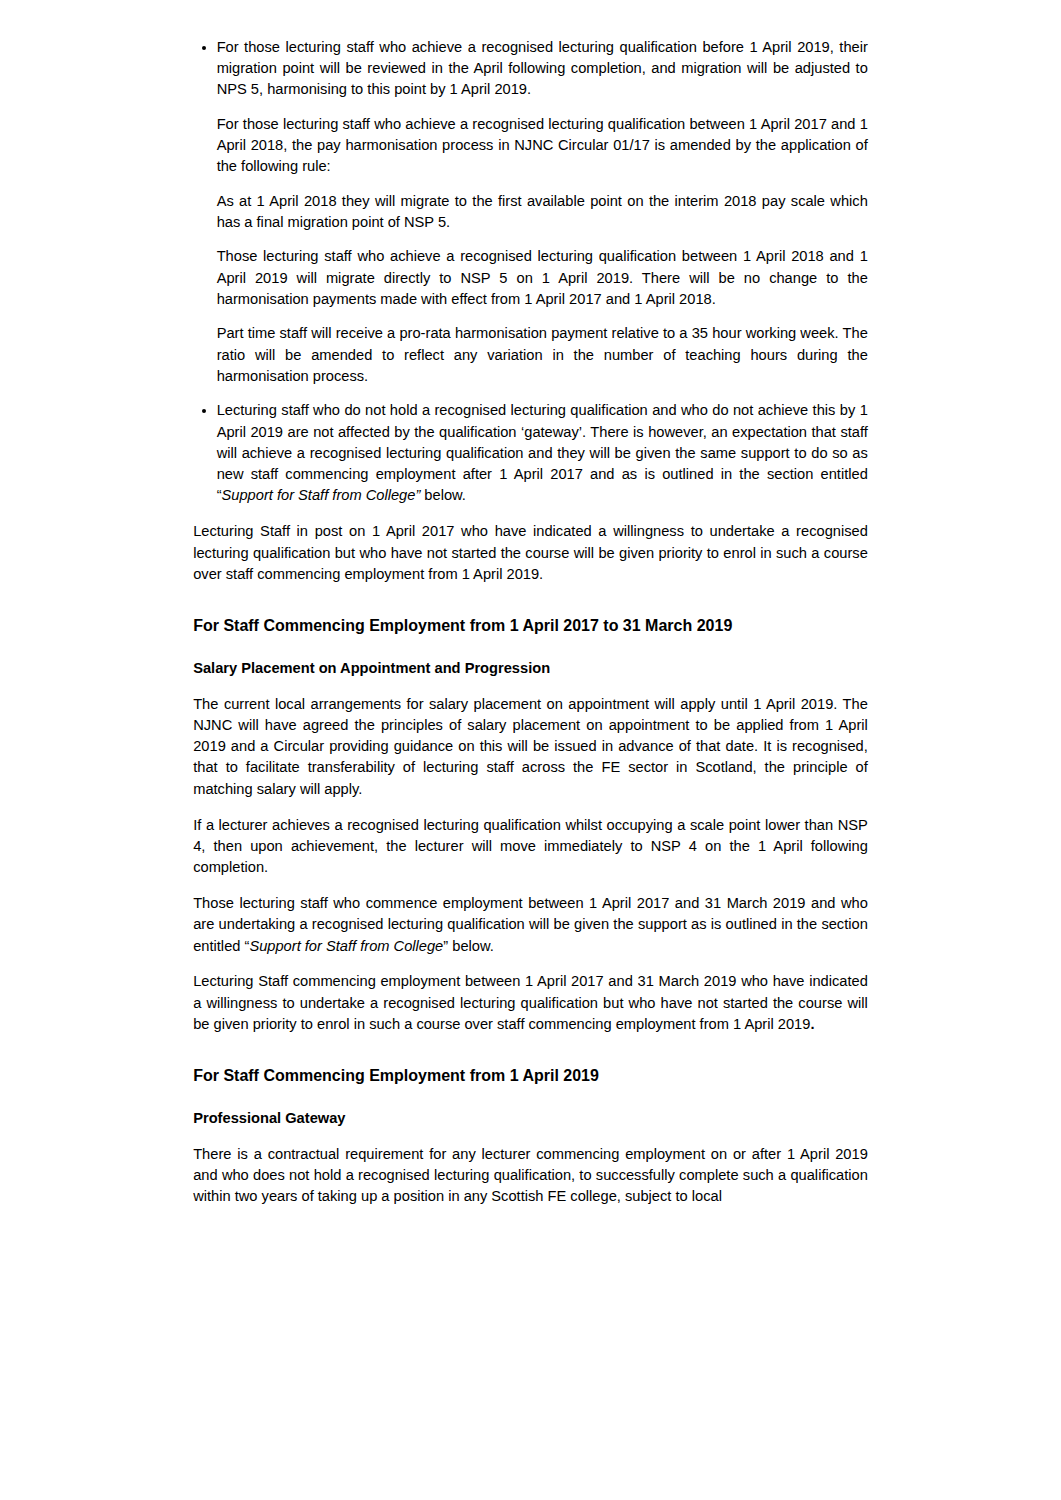For those lecturing staff who achieve a recognised lecturing qualification before 1 April 2019, their migration point will be reviewed in the April following completion, and migration will be adjusted to NPS 5, harmonising to this point by 1 April 2019.
For those lecturing staff who achieve a recognised lecturing qualification between 1 April 2017 and 1 April 2018, the pay harmonisation process in NJNC Circular 01/17 is amended by the application of the following rule:
As at 1 April 2018 they will migrate to the first available point on the interim 2018 pay scale which has a final migration point of NSP 5.
Those lecturing staff who achieve a recognised lecturing qualification between 1 April 2018 and 1 April 2019 will migrate directly to NSP 5 on 1 April 2019. There will be no change to the harmonisation payments made with effect from 1 April 2017 and 1 April 2018.
Part time staff will receive a pro-rata harmonisation payment relative to a 35 hour working week. The ratio will be amended to reflect any variation in the number of teaching hours during the harmonisation process.
Lecturing staff who do not hold a recognised lecturing qualification and who do not achieve this by 1 April 2019 are not affected by the qualification ‘gateway’. There is however, an expectation that staff will achieve a recognised lecturing qualification and they will be given the same support to do so as new staff commencing employment after 1 April 2017 and as is outlined in the section entitled “Support for Staff from College” below.
Lecturing Staff in post on 1 April 2017 who have indicated a willingness to undertake a recognised lecturing qualification but who have not started the course will be given priority to enrol in such a course over staff commencing employment from 1 April 2019.
For Staff Commencing Employment from 1 April 2017 to 31 March 2019
Salary Placement on Appointment and Progression
The current local arrangements for salary placement on appointment will apply until 1 April 2019. The NJNC will have agreed the principles of salary placement on appointment to be applied from 1 April 2019 and a Circular providing guidance on this will be issued in advance of that date. It is recognised, that to facilitate transferability of lecturing staff across the FE sector in Scotland, the principle of matching salary will apply.
If a lecturer achieves a recognised lecturing qualification whilst occupying a scale point lower than NSP 4, then upon achievement, the lecturer will move immediately to NSP 4 on the 1 April following completion.
Those lecturing staff who commence employment between 1 April 2017 and 31 March 2019 and who are undertaking a recognised lecturing qualification will be given the support as is outlined in the section entitled “Support for Staff from College” below.
Lecturing Staff commencing employment between 1 April 2017 and 31 March 2019 who have indicated a willingness to undertake a recognised lecturing qualification but who have not started the course will be given priority to enrol in such a course over staff commencing employment from 1 April 2019.
For Staff Commencing Employment from 1 April 2019
Professional Gateway
There is a contractual requirement for any lecturer commencing employment on or after 1 April 2019 and who does not hold a recognised lecturing qualification, to successfully complete such a qualification within two years of taking up a position in any Scottish FE college, subject to local